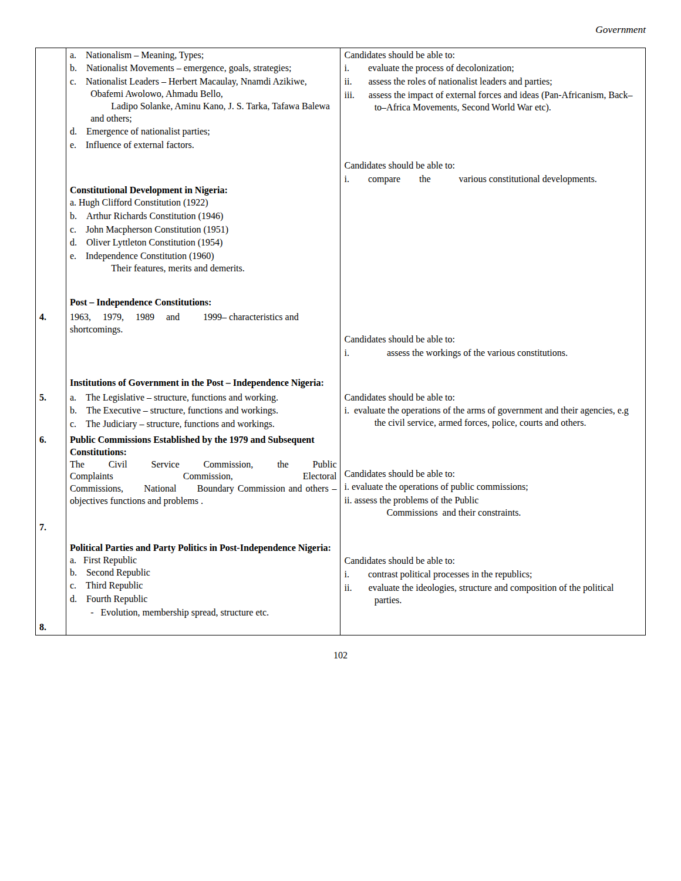Government
| | a. Nationalism – Meaning, Types; b. Nationalist Movements – emergence, goals, strategies; c. Nationalist Leaders – Herbert Macaulay, Nnamdi Azikiwe, Obafemi Awolowo, Ahmadu Bello, Ladipo Solanke, Aminu Kano, J. S. Tarka, Tafawa Balewa and others; d. Emergence of nationalist parties; e. Influence of external factors. Constitutional Development in Nigeria: a. Hugh Clifford Constitution (1922) b. Arthur Richards Constitution (1946) c. John Macpherson Constitution (1951) d. Oliver Lyttleton Constitution (1954) e. Independence Constitution (1960) Their features, merits and demerits. Post – Independence Constitutions: | Candidates should be able to: i. evaluate the process of decolonization; ii. assess the roles of nationalist leaders and parties; iii. assess the impact of external forces and ideas (Pan-Africanism, Back–to–Africa Movements, Second World War etc). Candidates should be able to: i. compare the various constitutional developments. |
| 4. | 1963, 1979, 1989 and 1999– characteristics and shortcomings. Institutions of Government in the Post – Independence Nigeria: | Candidates should be able to: i. assess the workings of the various constitutions. |
| 5. | a. The Legislative – structure, functions and working. b. The Executive – structure, functions and workings. c. The Judiciary – structure, functions and workings. | Candidates should be able to: i. evaluate the operations of the arms of government and their agencies, e.g the civil service, armed forces, police, courts and others. |
| 6. | Public Commissions Established by the 1979 and Subsequent Constitutions: The Civil Service Commission, the Public Complaints Commission, Electoral Commissions, National Boundary Commission and others – objectives functions and problems . | Candidates should be able to: i. evaluate the operations of public commissions; ii. assess the problems of the Public Commissions and their constraints. |
| 7. | Political Parties and Party Politics in Post-Independence Nigeria: a. First Republic b. Second Republic c. Third Republic d. Fourth Republic - Evolution, membership spread, structure etc. | Candidates should be able to: i. contrast political processes in the republics; ii. evaluate the ideologies, structure and composition of the political parties. |
| 8. | | |
102